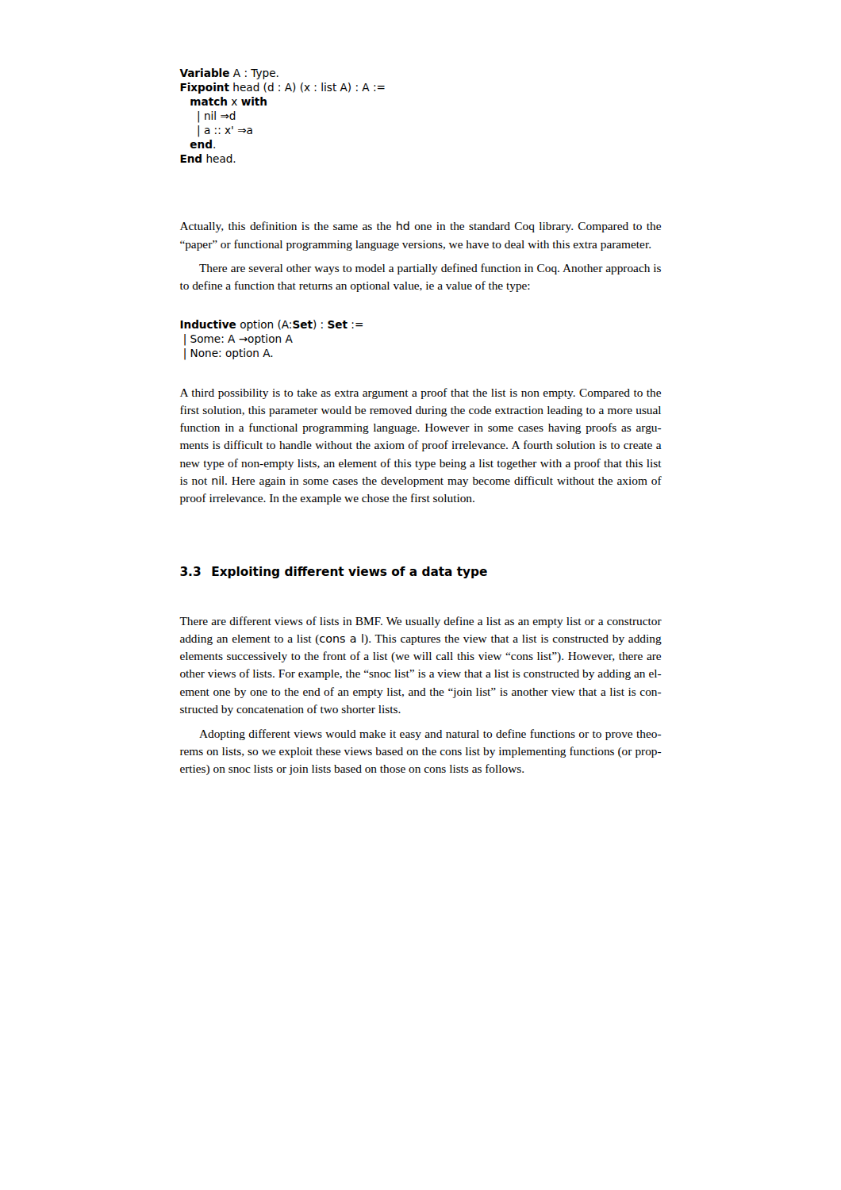Variable A : Type.
Fixpoint head (d : A) (x : list A) : A :=
   match x with
     | nil ⇒d
     | a :: x' ⇒a
   end.
End head.
Actually, this definition is the same as the hd one in the standard Coq library. Compared to the “paper” or functional programming language versions, we have to deal with this extra parameter.
There are several other ways to model a partially defined function in Coq. Another approach is to define a function that returns an optional value, ie a value of the type:
Inductive option (A:Set) : Set :=
 | Some: A →option A
 | None: option A.
A third possibility is to take as extra argument a proof that the list is non empty. Compared to the first solution, this parameter would be removed during the code extraction leading to a more usual function in a functional programming language. However in some cases having proofs as arguments is difficult to handle without the axiom of proof irrelevance. A fourth solution is to create a new type of non-empty lists, an element of this type being a list together with a proof that this list is not nil. Here again in some cases the development may become difficult without the axiom of proof irrelevance. In the example we chose the first solution.
3.3 Exploiting different views of a data type
There are different views of lists in BMF. We usually define a list as an empty list or a constructor adding an element to a list (cons a l). This captures the view that a list is constructed by adding elements successively to the front of a list (we will call this view “cons list”). However, there are other views of lists. For example, the “snoc list” is a view that a list is constructed by adding an element one by one to the end of an empty list, and the “join list” is another view that a list is constructed by concatenation of two shorter lists.
Adopting different views would make it easy and natural to define functions or to prove theorems on lists, so we exploit these views based on the cons list by implementing functions (or properties) on snoc lists or join lists based on those on cons lists as follows.